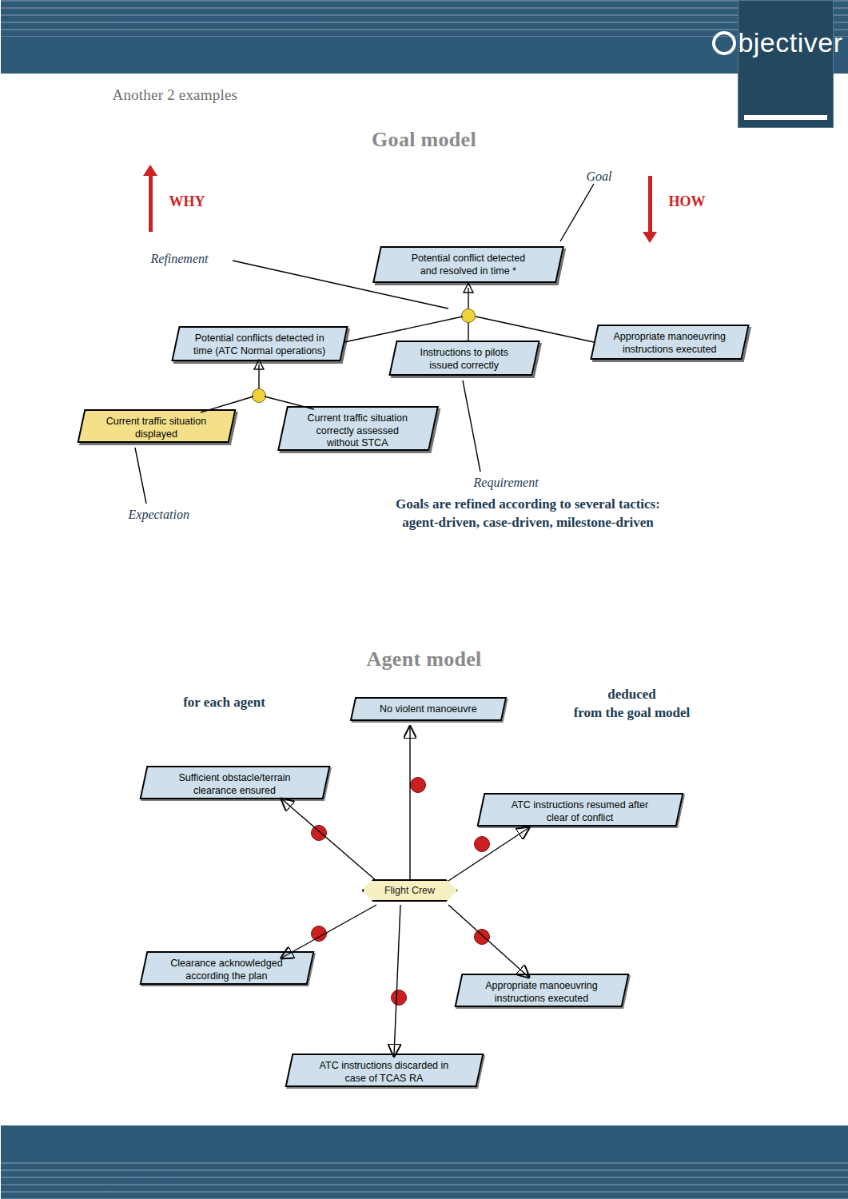bjectiver
Another 2 examples
Goal model
WHY
HOW
Goal
Refinement
Requirement
Expectation
Potential conflict detected
and resolved in time *
Potential conflicts detected in
time (ATC Normal operations)
Instructions to pilots
issued correctly
Appropriate manoeuvring
instructions executed
Current traffic situation
displayed
Current traffic situation
correctly assessed
without STCA
Goals are refined according to several tactics:
agent-driven, case-driven, milestone-driven
Agent model
for each agent
deduced
from the goal model
Flight Crew
No violent manoeuvre
Sufficient obstacle/terrain
clearance ensured
ATC instructions resumed after
clear of conflict
Clearance acknowledged
according the plan
Appropriate manoeuvring
instructions executed
ATC instructions discarded in
case of TCAS RA